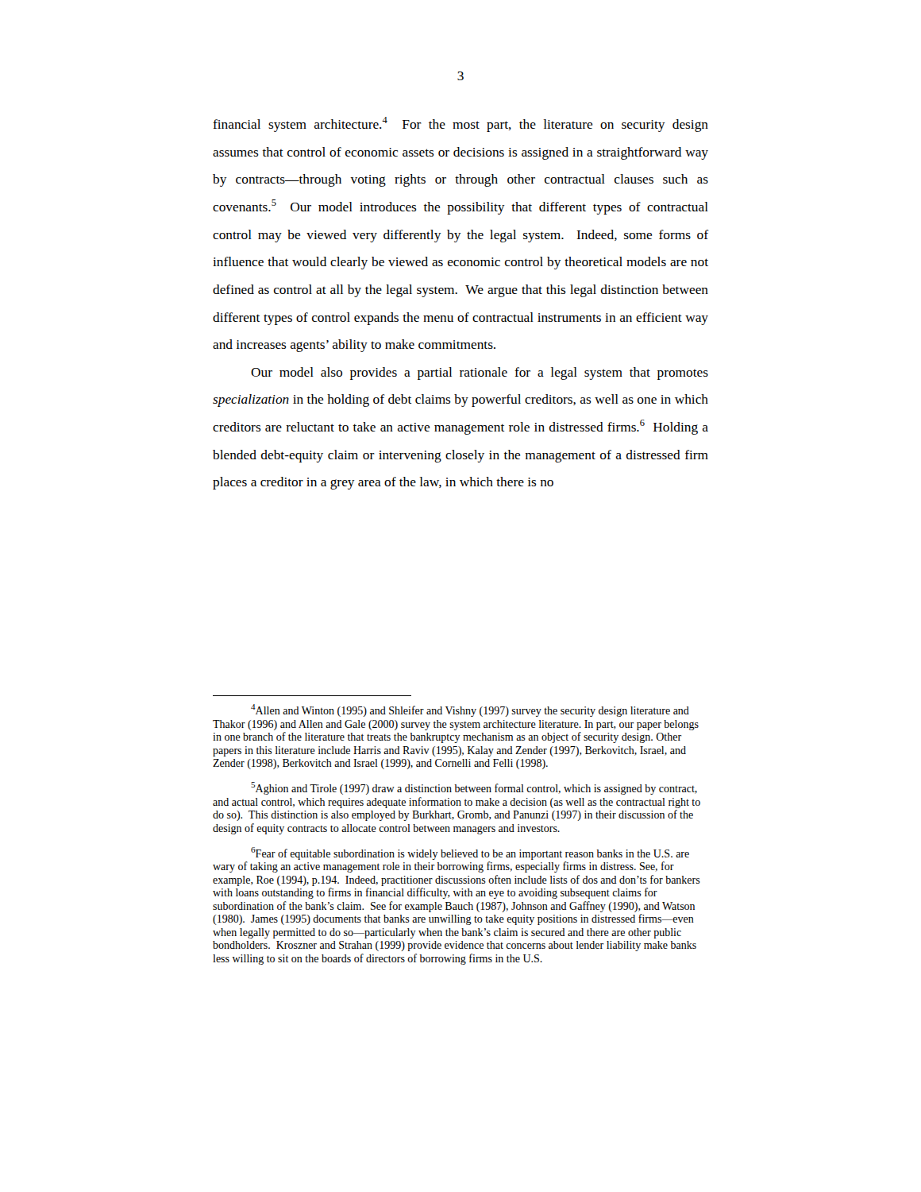3
financial system architecture.4 For the most part, the literature on security design assumes that control of economic assets or decisions is assigned in a straightforward way by contracts—through voting rights or through other contractual clauses such as covenants.5 Our model introduces the possibility that different types of contractual control may be viewed very differently by the legal system. Indeed, some forms of influence that would clearly be viewed as economic control by theoretical models are not defined as control at all by the legal system. We argue that this legal distinction between different types of control expands the menu of contractual instruments in an efficient way and increases agents’ ability to make commitments.
Our model also provides a partial rationale for a legal system that promotes specialization in the holding of debt claims by powerful creditors, as well as one in which creditors are reluctant to take an active management role in distressed firms.6 Holding a blended debt-equity claim or intervening closely in the management of a distressed firm places a creditor in a grey area of the law, in which there is no
4Allen and Winton (1995) and Shleifer and Vishny (1997) survey the security design literature and Thakor (1996) and Allen and Gale (2000) survey the system architecture literature. In part, our paper belongs in one branch of the literature that treats the bankruptcy mechanism as an object of security design. Other papers in this literature include Harris and Raviv (1995), Kalay and Zender (1997), Berkovitch, Israel, and Zender (1998), Berkovitch and Israel (1999), and Cornelli and Felli (1998).
5Aghion and Tirole (1997) draw a distinction between formal control, which is assigned by contract, and actual control, which requires adequate information to make a decision (as well as the contractual right to do so). This distinction is also employed by Burkhart, Gromb, and Panunzi (1997) in their discussion of the design of equity contracts to allocate control between managers and investors.
6Fear of equitable subordination is widely believed to be an important reason banks in the U.S. are wary of taking an active management role in their borrowing firms, especially firms in distress. See, for example, Roe (1994), p.194. Indeed, practitioner discussions often include lists of dos and don’ts for bankers with loans outstanding to firms in financial difficulty, with an eye to avoiding subsequent claims for subordination of the bank’s claim. See for example Bauch (1987), Johnson and Gaffney (1990), and Watson (1980). James (1995) documents that banks are unwilling to take equity positions in distressed firms—even when legally permitted to do so—particularly when the bank’s claim is secured and there are other public bondholders. Kroszner and Strahan (1999) provide evidence that concerns about lender liability make banks less willing to sit on the boards of directors of borrowing firms in the U.S.